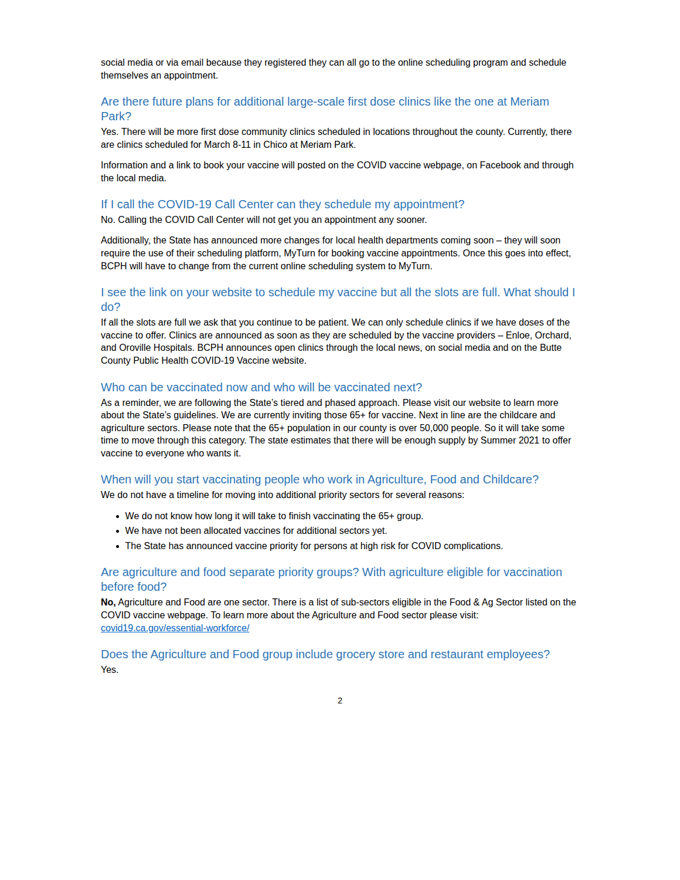social media or via email because they registered they can all go to the online scheduling program and schedule themselves an appointment.
Are there future plans for additional large-scale first dose clinics like the one at Meriam Park?
Yes. There will be more first dose community clinics scheduled in locations throughout the county. Currently, there are clinics scheduled for March 8-11 in Chico at Meriam Park.
Information and a link to book your vaccine will posted on the COVID vaccine webpage, on Facebook and through the local media.
If I call the COVID-19 Call Center can they schedule my appointment?
No. Calling the COVID Call Center will not get you an appointment any sooner.
Additionally, the State has announced more changes for local health departments coming soon – they will soon require the use of their scheduling platform, MyTurn for booking vaccine appointments. Once this goes into effect, BCPH will have to change from the current online scheduling system to MyTurn.
I see the link on your website to schedule my vaccine but all the slots are full. What should I do?
If all the slots are full we ask that you continue to be patient. We can only schedule clinics if we have doses of the vaccine to offer. Clinics are announced as soon as they are scheduled by the vaccine providers – Enloe, Orchard, and Oroville Hospitals. BCPH announces open clinics through the local news, on social media and on the Butte County Public Health COVID-19 Vaccine website.
Who can be vaccinated now and who will be vaccinated next?
As a reminder, we are following the State’s tiered and phased approach. Please visit our website to learn more about the State’s guidelines. We are currently inviting those 65+ for vaccine. Next in line are the childcare and agriculture sectors. Please note that the 65+ population in our county is over 50,000 people. So it will take some time to move through this category. The state estimates that there will be enough supply by Summer 2021 to offer vaccine to everyone who wants it.
When will you start vaccinating people who work in Agriculture, Food and Childcare?
We do not have a timeline for moving into additional priority sectors for several reasons:
We do not know how long it will take to finish vaccinating the 65+ group.
We have not been allocated vaccines for additional sectors yet.
The State has announced vaccine priority for persons at high risk for COVID complications.
Are agriculture and food separate priority groups? With agriculture eligible for vaccination before food?
No, Agriculture and Food are one sector. There is a list of sub-sectors eligible in the Food & Ag Sector listed on the COVID vaccine webpage. To learn more about the Agriculture and Food sector please visit: covid19.ca.gov/essential-workforce/
Does the Agriculture and Food group include grocery store and restaurant employees?
Yes.
2